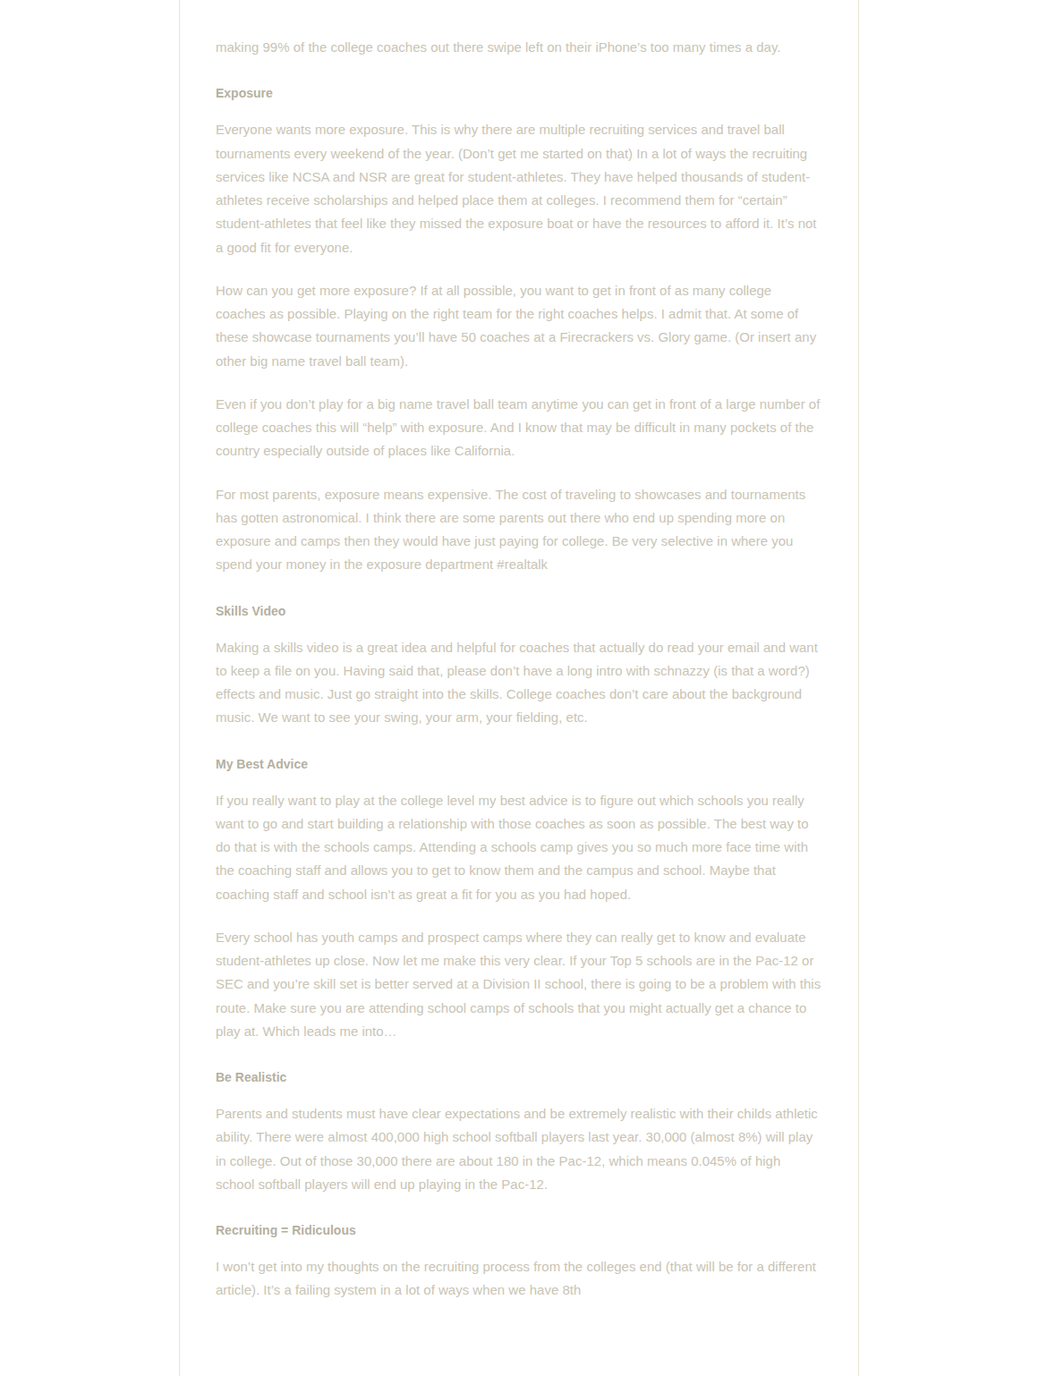making 99% of the college coaches out there swipe left on their iPhone’s too many times a day.
Exposure
Everyone wants more exposure. This is why there are multiple recruiting services and travel ball tournaments every weekend of the year. (Don’t get me started on that) In a lot of ways the recruiting services like NCSA and NSR are great for student-athletes. They have helped thousands of student-athletes receive scholarships and helped place them at colleges. I recommend them for “certain” student-athletes that feel like they missed the exposure boat or have the resources to afford it. It’s not a good fit for everyone.
How can you get more exposure? If at all possible, you want to get in front of as many college coaches as possible. Playing on the right team for the right coaches helps. I admit that. At some of these showcase tournaments you’ll have 50 coaches at a Firecrackers vs. Glory game. (Or insert any other big name travel ball team).
Even if you don’t play for a big name travel ball team anytime you can get in front of a large number of college coaches this will “help” with exposure. And I know that may be difficult in many pockets of the country especially outside of places like California.
For most parents, exposure means expensive. The cost of traveling to showcases and tournaments has gotten astronomical. I think there are some parents out there who end up spending more on exposure and camps then they would have just paying for college. Be very selective in where you spend your money in the exposure department #realtalk
Skills Video
Making a skills video is a great idea and helpful for coaches that actually do read your email and want to keep a file on you. Having said that, please don’t have a long intro with schnazzy (is that a word?) effects and music. Just go straight into the skills. College coaches don’t care about the background music. We want to see your swing, your arm, your fielding, etc.
My Best Advice
If you really want to play at the college level my best advice is to figure out which schools you really want to go and start building a relationship with those coaches as soon as possible. The best way to do that is with the schools camps. Attending a schools camp gives you so much more face time with the coaching staff and allows you to get to know them and the campus and school. Maybe that coaching staff and school isn’t as great a fit for you as you had hoped.
Every school has youth camps and prospect camps where they can really get to know and evaluate student-athletes up close. Now let me make this very clear. If your Top 5 schools are in the Pac-12 or SEC and you’re skill set is better served at a Division II school, there is going to be a problem with this route. Make sure you are attending school camps of schools that you might actually get a chance to play at. Which leads me into…
Be Realistic
Parents and students must have clear expectations and be extremely realistic with their childs athletic ability. There were almost 400,000 high school softball players last year. 30,000 (almost 8%) will play in college. Out of those 30,000 there are about 180 in the Pac-12, which means 0.045% of high school softball players will end up playing in the Pac-12.
Recruiting = Ridiculous
I won’t get into my thoughts on the recruiting process from the colleges end (that will be for a different article). It’s a failing system in a lot of ways when we have 8th